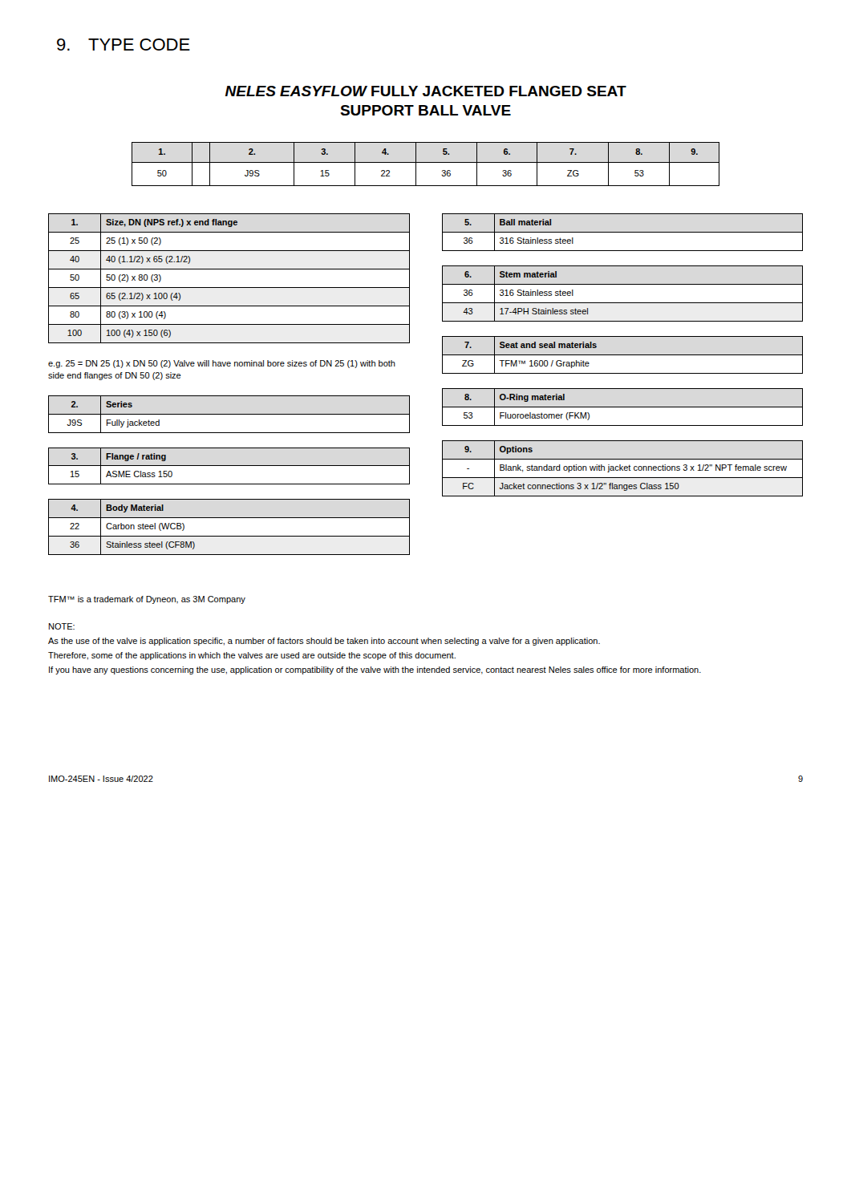9. TYPE CODE
NELES EASYFLOW FULLY JACKETED FLANGED SEAT
SUPPORT BALL VALVE
| 1. | | 2. | 3. | 4. | 5. | 6. | 7. | 8. | 9. |
| --- | --- | --- | --- | --- | --- | --- | --- | --- | --- |
| 50 | | J9S | 15 | 22 | 36 | 36 | ZG | 53 | |
| 1. | Size, DN (NPS ref.) x end flange |
| --- | --- |
| 25 | 25 (1) x 50 (2) |
| 40 | 40 (1.1/2) x 65 (2.1/2) |
| 50 | 50 (2) x 80 (3) |
| 65 | 65 (2.1/2) x 100 (4) |
| 80 | 80 (3) x 100 (4) |
| 100 | 100 (4) x 150 (6) |
e.g. 25 = DN 25 (1) x DN 50 (2) Valve will have nominal bore sizes of DN 25 (1) with both side end flanges of DN 50 (2) size
| 2. | Series |
| --- | --- |
| J9S | Fully jacketed |
| 3. | Flange / rating |
| --- | --- |
| 15 | ASME Class 150 |
| 4. | Body Material |
| --- | --- |
| 22 | Carbon steel (WCB) |
| 36 | Stainless steel (CF8M) |
| 5. | Ball material |
| --- | --- |
| 36 | 316 Stainless steel |
| 6. | Stem material |
| --- | --- |
| 36 | 316 Stainless steel |
| 43 | 17-4PH Stainless steel |
| 7. | Seat and seal materials |
| --- | --- |
| ZG | TFM™ 1600 / Graphite |
| 8. | O-Ring material |
| --- | --- |
| 53 | Fluoroelastomer (FKM) |
| 9. | Options |
| --- | --- |
| - | Blank, standard option with jacket connections 3 x 1/2" NPT female screw |
| FC | Jacket connections 3 x 1/2" flanges Class 150 |
TFM™ is a trademark of Dyneon, as 3M Company
NOTE:
As the use of the valve is application specific, a number of factors should be taken into account when selecting a valve for a given application.
Therefore, some of the applications in which the valves are used are outside the scope of this document.
If you have any questions concerning the use, application or compatibility of the valve with the intended service, contact nearest Neles sales office for more information.
IMO-245EN - Issue 4/2022 9